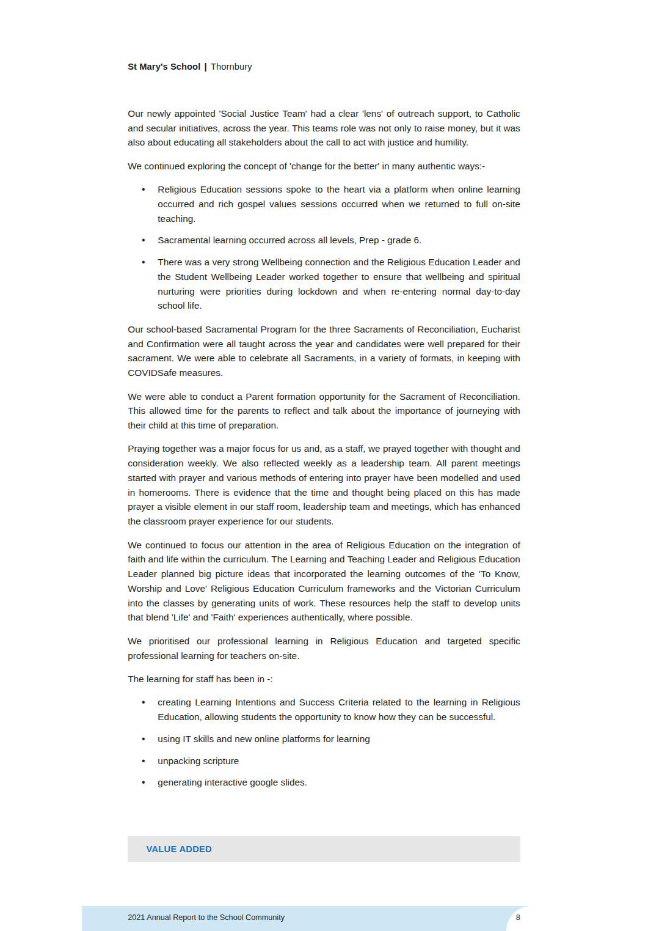St Mary's School | Thornbury
Our newly appointed 'Social Justice Team' had a clear 'lens' of outreach support, to Catholic and secular initiatives, across the year. This teams role was not only to raise money, but it was also about educating all stakeholders about the call to act with justice and humility.
We continued exploring the concept of 'change for the better' in many authentic ways:-
Religious Education sessions spoke to the heart via a platform when online learning occurred and rich gospel values sessions occurred when we returned to full on-site teaching.
Sacramental learning occurred across all levels, Prep - grade 6.
There was a very strong Wellbeing connection and the Religious Education Leader and the Student Wellbeing Leader worked together to ensure that wellbeing and spiritual nurturing were priorities during lockdown and when re-entering normal day-to-day school life.
Our school-based Sacramental Program for the three Sacraments of Reconciliation, Eucharist and Confirmation were all taught across the year and candidates were well prepared for their sacrament. We were able to celebrate all Sacraments, in a variety of formats, in keeping with COVIDSafe measures.
We were able to conduct a Parent formation opportunity for the Sacrament of Reconciliation. This allowed time for the parents to reflect and talk about the importance of journeying with their child at this time of preparation.
Praying together was a major focus for us and, as a staff, we prayed together with thought and consideration weekly. We also reflected weekly as a leadership team. All parent meetings started with prayer and various methods of entering into prayer have been modelled and used in homerooms. There is evidence that the time and thought being placed on this has made prayer a visible element in our staff room, leadership team and meetings, which has enhanced the classroom prayer experience for our students.
We continued to focus our attention in the area of Religious Education on the integration of faith and life within the curriculum. The Learning and Teaching Leader and Religious Education Leader planned big picture ideas that incorporated the learning outcomes of the 'To Know, Worship and Love' Religious Education Curriculum frameworks and the Victorian Curriculum into the classes by generating units of work. These resources help the staff to develop units that blend 'Life' and 'Faith' experiences authentically, where possible.
We prioritised our professional learning in Religious Education and targeted specific professional learning for teachers on-site.
The learning for staff has been in -:
creating Learning Intentions and Success Criteria related to the learning in Religious Education, allowing students the opportunity to know how they can be successful.
using IT skills and new online platforms for learning
unpacking scripture
generating interactive google slides.
VALUE ADDED
2021 Annual Report to the School Community
8